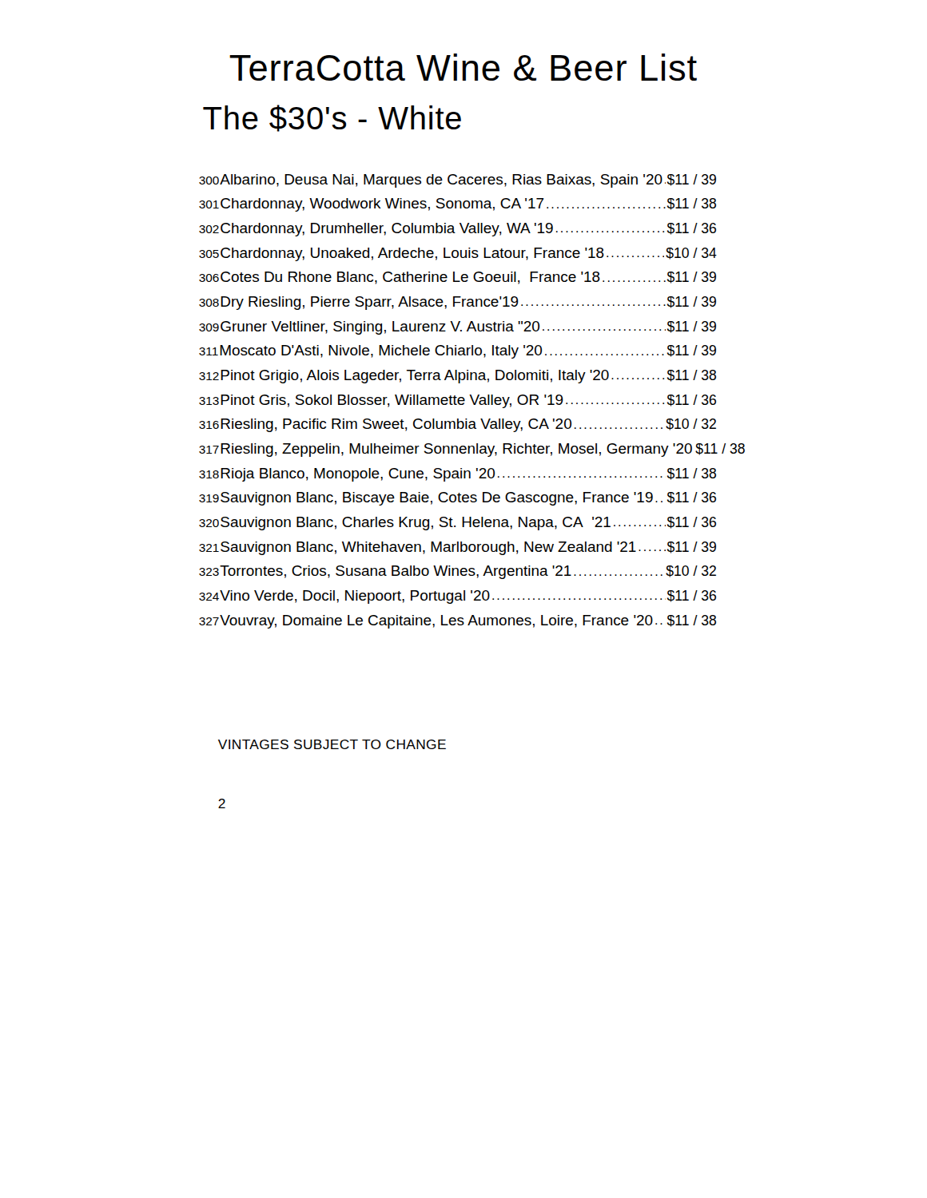TerraCotta Wine & Beer List
The $30's - White
300 Albarino, Deusa Nai, Marques de Caceres, Rias Baixas, Spain '20.............$11 / 39
301 Chardonnay, Woodwork Wines, Sonoma, CA '17................................................$11 / 38
302 Chardonnay, Drumheller, Columbia Valley, WA '19..........................................$11 / 36
305 Chardonnay, Unoaked, Ardeche, Louis Latour, France '18...........................$10 / 34
306 Cotes Du Rhone Blanc, Catherine Le Goeuil, France '18..............................$11 / 39
308 Dry Riesling, Pierre Sparr, Alsace, France'19.....................................................$11 / 39
309 Gruner Veltliner, Singing, Laurenz V. Austria "20.............................................$11 / 39
311 Moscato D'Asti, Nivole, Michele Chiarlo, Italy '20.............................................$11 / 39
312 Pinot Grigio, Alois Lageder, Terra Alpina, Dolomiti, Italy '20........................$11 / 38
313 Pinot Gris, Sokol Blosser, Willamette Valley, OR '19.......................................$11 / 36
316 Riesling, Pacific Rim Sweet, Columbia Valley, CA '20.......................................$10 / 32
317 Riesling, Zeppelin, Mulheimer Sonnenlay, Richter, Mosel, Germany '20....$11 / 38
318 Rioja Blanco, Monopole, Cune, Spain '20............................................................$11 / 38
319 Sauvignon Blanc, Biscaye Baie, Cotes De Gascogne, France '19...............$11 / 36
320 Sauvignon Blanc, Charles Krug, St. Helena, Napa, CA '21..........................$11 / 36
321 Sauvignon Blanc, Whitehaven, Marlborough, New Zealand '21....................$11 / 39
323 Torrontes, Crios, Susana Balbo Wines, Argentina '21.....................................$10 / 32
324 Vino Verde, Docil, Niepoort, Portugal '20...........................................................$11 / 36
327 Vouvray, Domaine Le Capitaine, Les Aumones, Loire, France '20..............$11 / 38
VINTAGES SUBJECT TO CHANGE
2